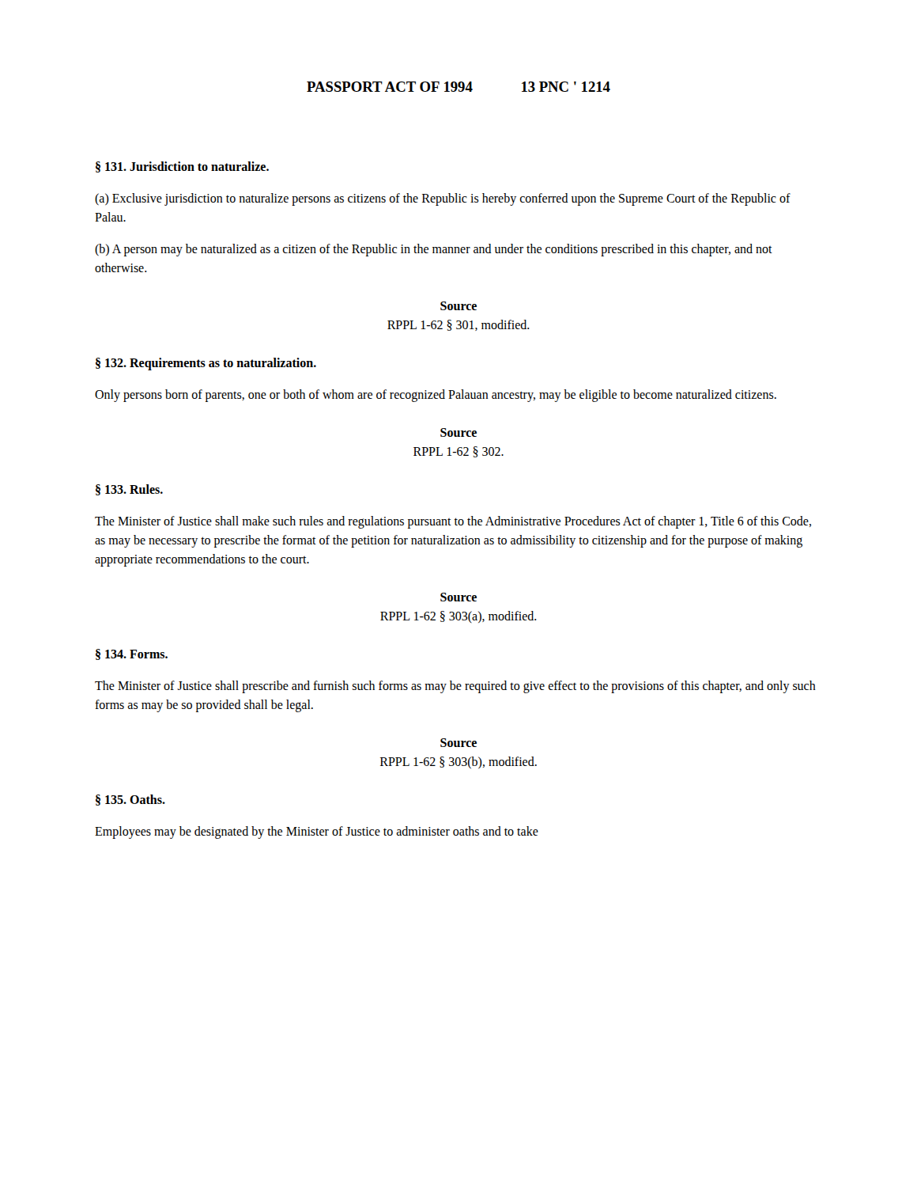PASSPORT ACT OF 1994 13 PNC ' 1214
§ 131. Jurisdiction to naturalize.
(a) Exclusive jurisdiction to naturalize persons as citizens of the Republic is hereby conferred upon the Supreme Court of the Republic of Palau.
(b) A person may be naturalized as a citizen of the Republic in the manner and under the conditions prescribed in this chapter, and not otherwise.
Source RPPL 1-62 § 301, modified.
§ 132. Requirements as to naturalization.
Only persons born of parents, one or both of whom are of recognized Palauan ancestry, may be eligible to become naturalized citizens.
Source RPPL 1-62 § 302.
§ 133. Rules.
The Minister of Justice shall make such rules and regulations pursuant to the Administrative Procedures Act of chapter 1, Title 6 of this Code, as may be necessary to prescribe the format of the petition for naturalization as to admissibility to citizenship and for the purpose of making appropriate recommendations to the court.
Source RPPL 1-62 § 303(a), modified.
§ 134. Forms.
The Minister of Justice shall prescribe and furnish such forms as may be required to give effect to the provisions of this chapter, and only such forms as may be so provided shall be legal.
Source RPPL 1-62 § 303(b), modified.
§ 135. Oaths.
Employees may be designated by the Minister of Justice to administer oaths and to take